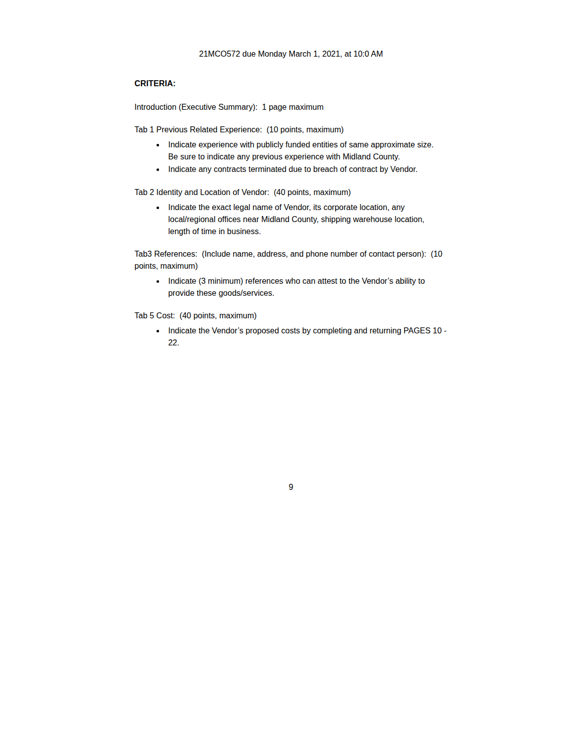21MCO572 due Monday March 1, 2021, at 10:0 AM
CRITERIA:
Introduction (Executive Summary): 1 page maximum
Tab 1 Previous Related Experience: (10 points, maximum)
Indicate experience with publicly funded entities of same approximate size. Be sure to indicate any previous experience with Midland County.
Indicate any contracts terminated due to breach of contract by Vendor.
Tab 2 Identity and Location of Vendor: (40 points, maximum)
Indicate the exact legal name of Vendor, its corporate location, any local/regional offices near Midland County, shipping warehouse location, length of time in business.
Tab3 References: (Include name, address, and phone number of contact person): (10 points, maximum)
Indicate (3 minimum) references who can attest to the Vendor’s ability to provide these goods/services.
Tab 5 Cost: (40 points, maximum)
Indicate the Vendor’s proposed costs by completing and returning PAGES 10 - 22.
9